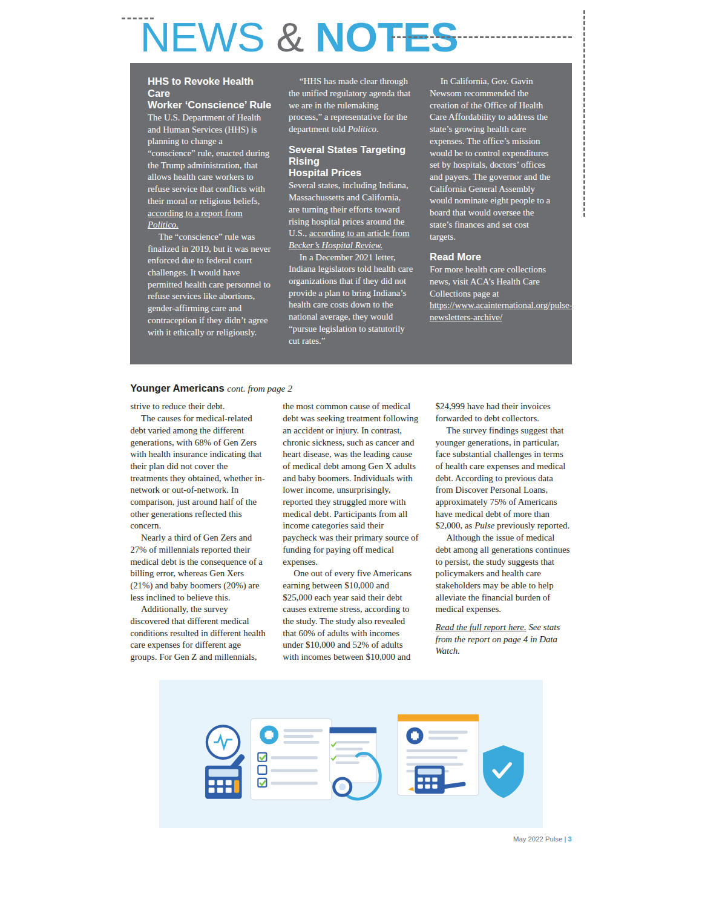NEWS & NOTES
HHS to Revoke Health Care
Worker ‘Conscience’ Rule
The U.S. Department of Health and Human Services (HHS) is planning to change a “conscience” rule, enacted during the Trump administration, that allows health care workers to refuse service that conflicts with their moral or religious beliefs, according to a report from Politico.
The “conscience” rule was finalized in 2019, but it was never enforced due to federal court challenges. It would have permitted health care personnel to refuse services like abortions, gender-affirming care and contraception if they didn’t agree with it ethically or religiously.
“HHS has made clear through the unified regulatory agenda that we are in the rulemaking process,” a representative for the department told Politico.
Several States Targeting Rising
Hospital Prices
Several states, including Indiana, Massachussetts and California, are turning their efforts toward rising hospital prices around the U.S., according to an article from Becker’s Hospital Review.
In a December 2021 letter, Indiana legislators told health care organizations that if they did not provide a plan to bring Indiana’s health care costs down to the national average, they would “pursue legislation to statutorily cut rates.”
In California, Gov. Gavin Newsom recommended the creation of the Office of Health Care Affordability to address the state’s growing health care expenses. The office’s mission would be to control expenditures set by hospitals, doctors’ offices and payers. The governor and the California General Assembly would nominate eight people to a board that would oversee the state’s finances and set cost targets.
Read More
For more health care collections news, visit ACA’s Health Care Collections page at https://www.acainternational.org/pulse-newsletters-archive/
Younger Americans cont. from page 2
strive to reduce their debt.
The causes for medical-related debt varied among the different generations, with 68% of Gen Zers with health insurance indicating that their plan did not cover the treatments they obtained, whether in-network or out-of-network. In comparison, just around half of the other generations reflected this concern.
Nearly a third of Gen Zers and 27% of millennials reported their medical debt is the consequence of a billing error, whereas Gen Xers (21%) and baby boomers (20%) are less inclined to believe this.
Additionally, the survey discovered that different medical conditions resulted in different health care expenses for different age groups. For Gen Z and millennials, the most common cause of medical debt was seeking treatment following an accident or injury. In contrast, chronic sickness, such as cancer and heart disease, was the leading cause of medical debt among Gen X adults and baby boomers. Individuals with lower income, unsurprisingly, reported they struggled more with medical debt. Participants from all income categories said their paycheck was their primary source of funding for paying off medical expenses.
One out of every five Americans earning between $10,000 and $25,000 each year said their debt causes extreme stress, according to the study. The study also revealed that 60% of adults with incomes under $10,000 and 52% of adults with incomes between $10,000 and $24,999 have had their invoices forwarded to debt collectors.
The survey findings suggest that younger generations, in particular, face substantial challenges in terms of health care expenses and medical debt. According to previous data from Discover Personal Loans, approximately 75% of Americans have medical debt of more than $2,000, as Pulse previously reported.
Although the issue of medical debt among all generations continues to persist, the study suggests that policymakers and health care stakeholders may be able to help alleviate the financial burden of medical expenses.
Read the full report here. See stats from the report on page 4 in Data Watch.
May 2022 Pulse | 3